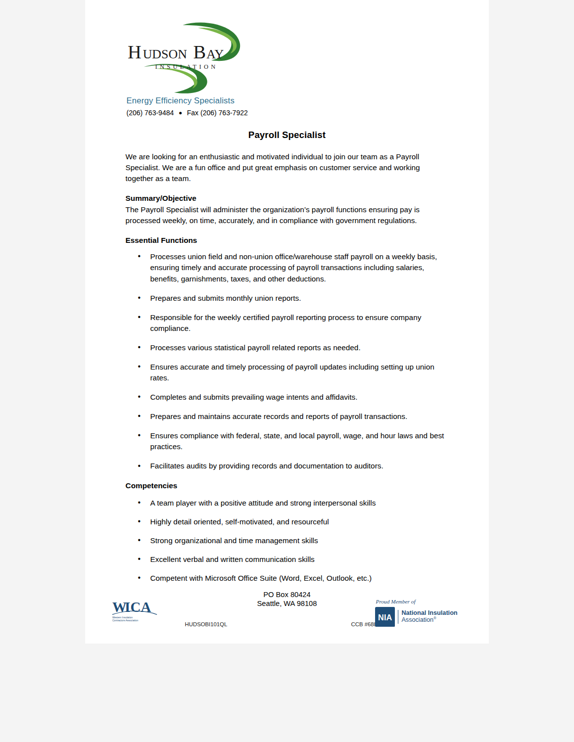H UDSON B AY INSULATION
Energy Efficiency Specialists
(206) 763-9484 ● Fax (206) 763-7922
Payroll Specialist
We are looking for an enthusiastic and motivated individual to join our team as a Payroll Specialist. We are a fun office and put great emphasis on customer service and working together as a team.
Summary/Objective
The Payroll Specialist will administer the organization’s payroll functions ensuring pay is processed weekly, on time, accurately, and in compliance with government regulations.
Essential Functions
Processes union field and non-union office/warehouse staff payroll on a weekly basis, ensuring timely and accurate processing of payroll transactions including salaries, benefits, garnishments, taxes, and other deductions.
Prepares and submits monthly union reports.
Responsible for the weekly certified payroll reporting process to ensure company compliance.
Processes various statistical payroll related reports as needed.
Ensures accurate and timely processing of payroll updates including setting up union rates.
Completes and submits prevailing wage intents and affidavits.
Prepares and maintains accurate records and reports of payroll transactions.
Ensures compliance with federal, state, and local payroll, wage, and hour laws and best practices.
Facilitates audits by providing records and documentation to auditors.
Competencies
A team player with a positive attitude and strong interpersonal skills
Highly detail oriented, self-motivated, and resourceful
Strong organizational and time management skills
Excellent verbal and written communication skills
Competent with Microsoft Office Suite (Word, Excel, Outlook, etc.)
W I C A Western Insulation Contractors Association
PO Box 80424
Seattle, WA 98108
HUDSOBI101QL CCB #68898
Proud Member of
NIA
National Insulation Association®